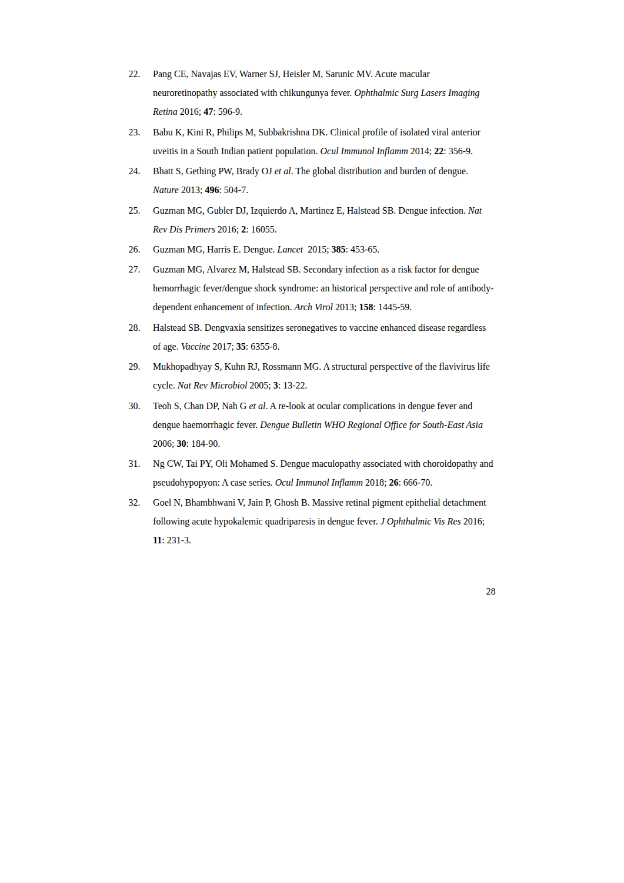22. Pang CE, Navajas EV, Warner SJ, Heisler M, Sarunic MV. Acute macular neuroretinopathy associated with chikungunya fever. Ophthalmic Surg Lasers Imaging Retina 2016; 47: 596-9.
23. Babu K, Kini R, Philips M, Subbakrishna DK. Clinical profile of isolated viral anterior uveitis in a South Indian patient population. Ocul Immunol Inflamm 2014; 22: 356-9.
24. Bhatt S, Gething PW, Brady OJ et al. The global distribution and burden of dengue. Nature 2013; 496: 504-7.
25. Guzman MG, Gubler DJ, Izquierdo A, Martinez E, Halstead SB. Dengue infection. Nat Rev Dis Primers 2016; 2: 16055.
26. Guzman MG, Harris E. Dengue. Lancet 2015; 385: 453-65.
27. Guzman MG, Alvarez M, Halstead SB. Secondary infection as a risk factor for dengue hemorrhagic fever/dengue shock syndrome: an historical perspective and role of antibody-dependent enhancement of infection. Arch Virol 2013; 158: 1445-59.
28. Halstead SB. Dengvaxia sensitizes seronegatives to vaccine enhanced disease regardless of age. Vaccine 2017; 35: 6355-8.
29. Mukhopadhyay S, Kuhn RJ, Rossmann MG. A structural perspective of the flavivirus life cycle. Nat Rev Microbiol 2005; 3: 13-22.
30. Teoh S, Chan DP, Nah G et al. A re-look at ocular complications in dengue fever and dengue haemorrhagic fever. Dengue Bulletin WHO Regional Office for South-East Asia 2006; 30: 184-90.
31. Ng CW, Tai PY, Oli Mohamed S. Dengue maculopathy associated with choroidopathy and pseudohypopyon: A case series. Ocul Immunol Inflamm 2018; 26: 666-70.
32. Goel N, Bhambhwani V, Jain P, Ghosh B. Massive retinal pigment epithelial detachment following acute hypokalemic quadriparesis in dengue fever. J Ophthalmic Vis Res 2016; 11: 231-3.
28